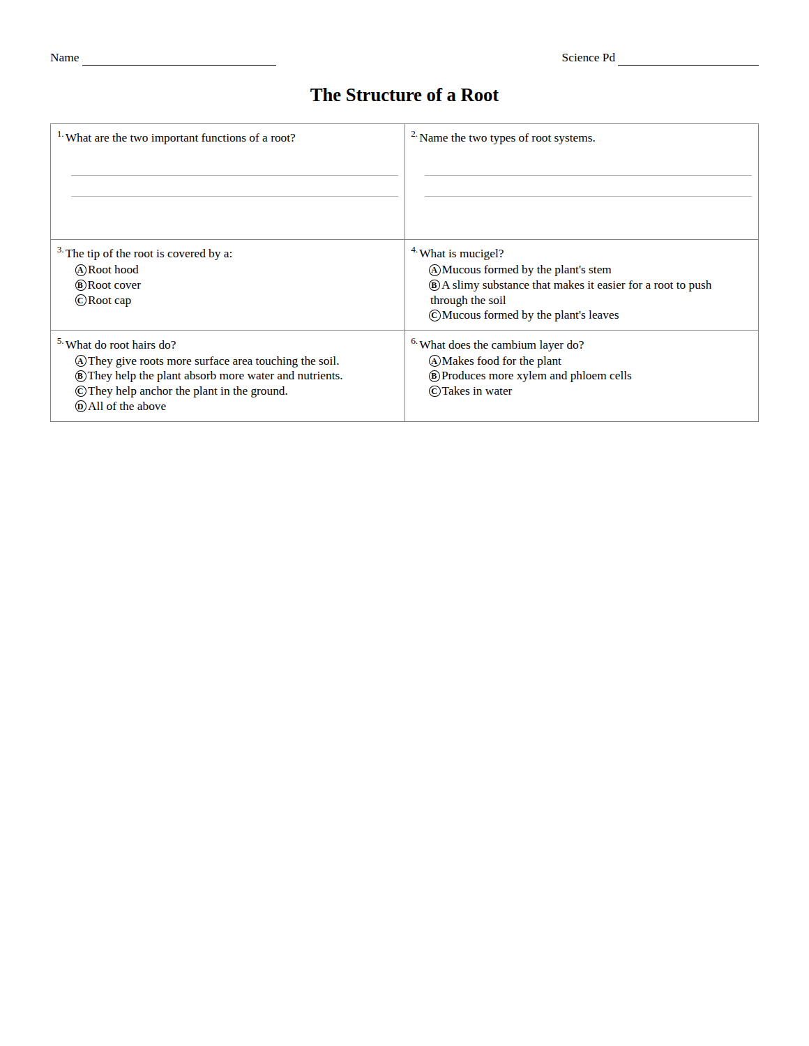Name
Science Pd
The Structure of a Root
| 1. What are the two important functions of a root? | 2. Name the two types of root systems. |
| 3. The tip of the root is covered by a: A Root hood B Root cover C Root cap | 4. What is mucigel? A Mucous formed by the plant's stem B A slimy substance that makes it easier for a root to push through the soil C Mucous formed by the plant's leaves |
| 5. What do root hairs do? A They give roots more surface area touching the soil. B They help the plant absorb more water and nutrients. C They help anchor the plant in the ground. D All of the above | 6. What does the cambium layer do? A Makes food for the plant B Produces more xylem and phloem cells C Takes in water |